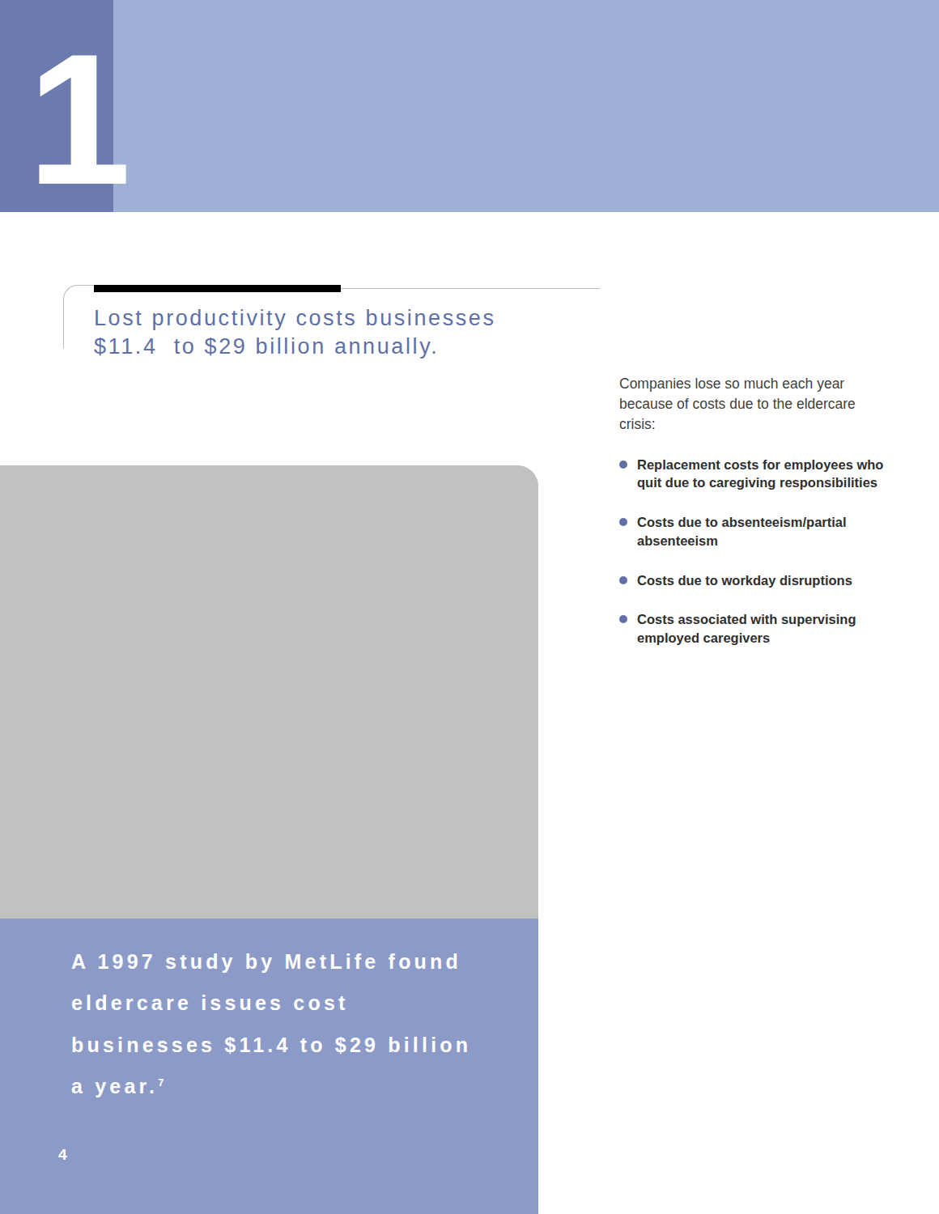1
Lost productivity costs businesses
$11.4 to $29 billion annually.
Companies lose so much each year because of costs due to the eldercare crisis:
Replacement costs for employees who quit due to caregiving responsibilities
Costs due to absenteeism/partial absenteeism
Costs due to workday disruptions
Costs associated with supervising employed caregivers
A 1997 study by MetLife found eldercare issues cost businesses $11.4 to $29 billion a year.7
4